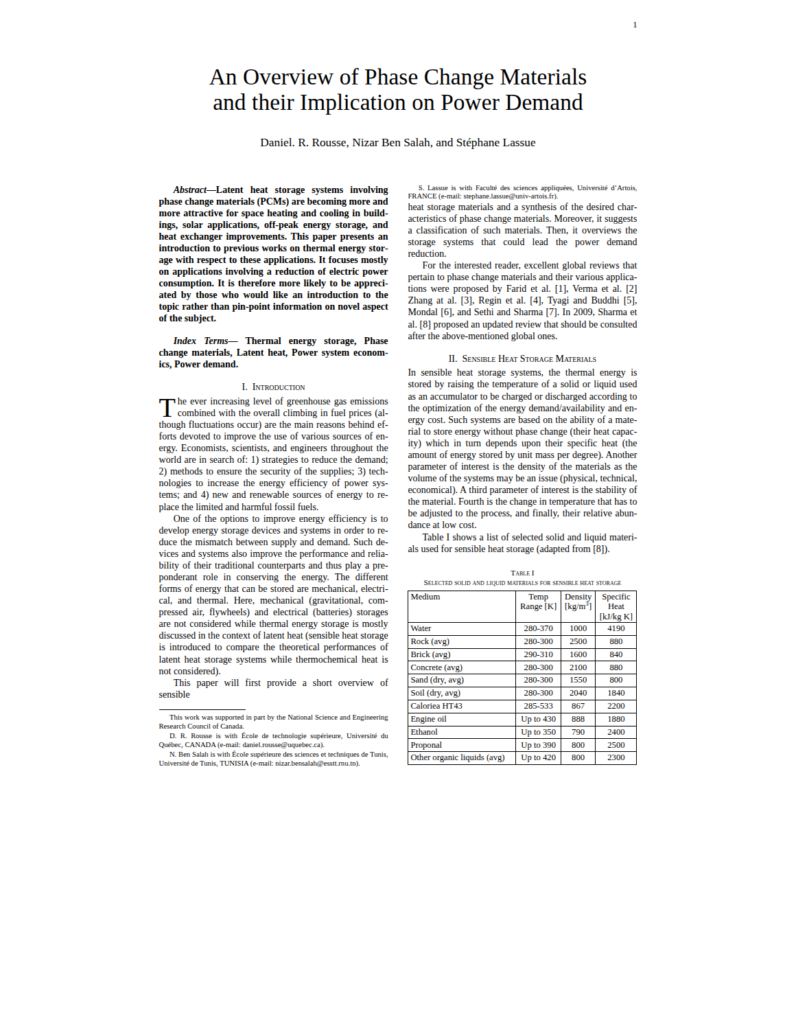1
An Overview of Phase Change Materials
and their Implication on Power Demand
Daniel. R. Rousse, Nizar Ben Salah, and Stéphane Lassue
Abstract—Latent heat storage systems involving phase change materials (PCMs) are becoming more and more attractive for space heating and cooling in buildings, solar applications, off-peak energy storage, and heat exchanger improvements. This paper presents an introduction to previous works on thermal energy storage with respect to these applications. It focuses mostly on applications involving a reduction of electric power consumption. It is therefore more likely to be appreciated by those who would like an introduction to the topic rather than pin-point information on novel aspect of the subject.
Index Terms— Thermal energy storage, Phase change materials, Latent heat, Power system economics, Power demand.
I. Introduction
The ever increasing level of greenhouse gas emissions combined with the overall climbing in fuel prices (although fluctuations occur) are the main reasons behind efforts devoted to improve the use of various sources of energy. Economists, scientists, and engineers throughout the world are in search of: 1) strategies to reduce the demand; 2) methods to ensure the security of the supplies; 3) technologies to increase the energy efficiency of power systems; and 4) new and renewable sources of energy to replace the limited and harmful fossil fuels.
One of the options to improve energy efficiency is to develop energy storage devices and systems in order to reduce the mismatch between supply and demand. Such devices and systems also improve the performance and reliability of their traditional counterparts and thus play a preponderant role in conserving the energy. The different forms of energy that can be stored are mechanical, electrical, and thermal. Here, mechanical (gravitational, compressed air, flywheels) and electrical (batteries) storages are not considered while thermal energy storage is mostly discussed in the context of latent heat (sensible heat storage is introduced to compare the theoretical performances of latent heat storage systems while thermochemical heat is not considered).
This paper will first provide a short overview of sensible
This work was supported in part by the National Science and Engineering Research Council of Canada.
D. R. Rousse is with École de technologie supérieure, Université du Québec, CANADA (e-mail: daniel.rousse@uquebec.ca).
N. Ben Salah is with École supérieure des sciences et techniques de Tunis, Université de Tunis, TUNISIA (e-mail: nizar.bensalah@esstt.rnu.tn).
S. Lassue is with Faculté des sciences appliquées, Université d’Artois, FRANCE (e-mail: stephane.lassue@univ-artois.fr).
heat storage materials and a synthesis of the desired characteristics of phase change materials. Moreover, it suggests a classification of such materials. Then, it overviews the storage systems that could lead the power demand reduction.
For the interested reader, excellent global reviews that pertain to phase change materials and their various applications were proposed by Farid et al. [1], Verma et al. [2] Zhang at al. [3], Regin et al. [4], Tyagi and Buddhi [5], Mondal [6], and Sethi and Sharma [7]. In 2009, Sharma et al. [8] proposed an updated review that should be consulted after the above-mentioned global ones.
II. Sensible Heat Storage Materials
In sensible heat storage systems, the thermal energy is stored by raising the temperature of a solid or liquid used as an accumulator to be charged or discharged according to the optimization of the energy demand/availability and energy cost. Such systems are based on the ability of a material to store energy without phase change (their heat capacity) which in turn depends upon their specific heat (the amount of energy stored by unit mass per degree). Another parameter of interest is the density of the materials as the volume of the systems may be an issue (physical, technical, economical). A third parameter of interest is the stability of the material. Fourth is the change in temperature that has to be adjusted to the process, and finally, their relative abundance at low cost.
Table I shows a list of selected solid and liquid materials used for sensible heat storage (adapted from [8]).
Table I
Selected solid and liquid materials for sensible heat storage
| Medium | Temp Range [K] | Density [kg/m 3 ] | Specific Heat [kJ/kg K] |
| --- | --- | --- | --- |
| Water | 280-370 | 1000 | 4190 |
| Rock (avg) | 280-300 | 2500 | 880 |
| Brick (avg) | 290-310 | 1600 | 840 |
| Concrete (avg) | 280-300 | 2100 | 880 |
| Sand (dry, avg) | 280-300 | 1550 | 800 |
| Soil (dry, avg) | 280-300 | 2040 | 1840 |
| Caloriea HT43 | 285-533 | 867 | 2200 |
| Engine oil | Up to 430 | 888 | 1880 |
| Ethanol | Up to 350 | 790 | 2400 |
| Proponal | Up to 390 | 800 | 2500 |
| Other organic liquids (avg) | Up to 420 | 800 | 2300 |